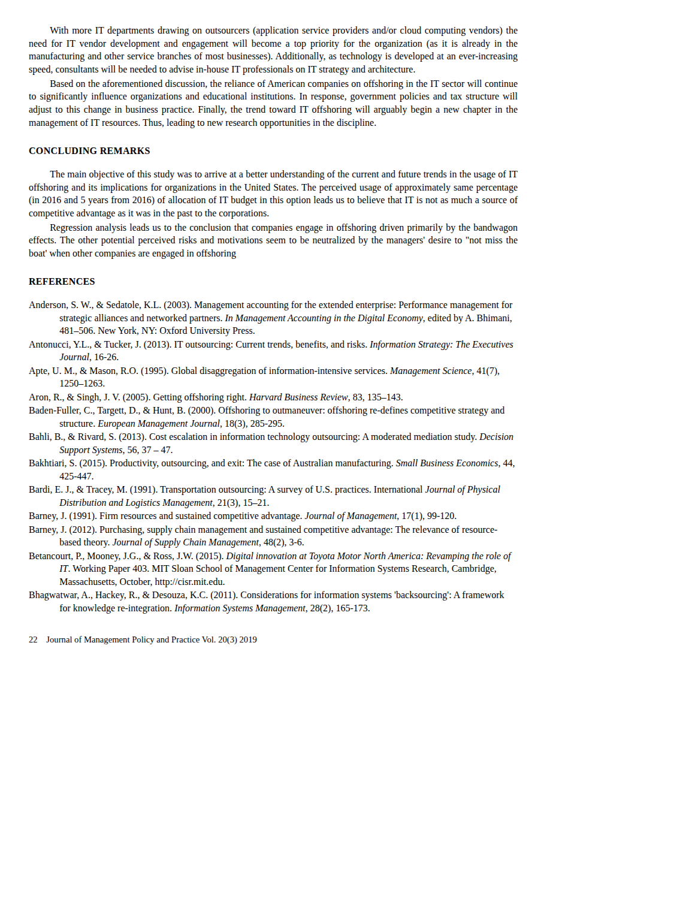With more IT departments drawing on outsourcers (application service providers and/or cloud computing vendors) the need for IT vendor development and engagement will become a top priority for the organization (as it is already in the manufacturing and other service branches of most businesses). Additionally, as technology is developed at an ever-increasing speed, consultants will be needed to advise in-house IT professionals on IT strategy and architecture.
Based on the aforementioned discussion, the reliance of American companies on offshoring in the IT sector will continue to significantly influence organizations and educational institutions. In response, government policies and tax structure will adjust to this change in business practice. Finally, the trend toward IT offshoring will arguably begin a new chapter in the management of IT resources. Thus, leading to new research opportunities in the discipline.
CONCLUDING REMARKS
The main objective of this study was to arrive at a better understanding of the current and future trends in the usage of IT offshoring and its implications for organizations in the United States. The perceived usage of approximately same percentage (in 2016 and 5 years from 2016) of allocation of IT budget in this option leads us to believe that IT is not as much a source of competitive advantage as it was in the past to the corporations.
Regression analysis leads us to the conclusion that companies engage in offshoring driven primarily by the bandwagon effects. The other potential perceived risks and motivations seem to be neutralized by the managers' desire to "not miss the boat' when other companies are engaged in offshoring
REFERENCES
Anderson, S. W., & Sedatole, K.L. (2003). Management accounting for the extended enterprise: Performance management for strategic alliances and networked partners. In Management Accounting in the Digital Economy, edited by A. Bhimani, 481–506. New York, NY: Oxford University Press.
Antonucci, Y.L., & Tucker, J. (2013). IT outsourcing: Current trends, benefits, and risks. Information Strategy: The Executives Journal, 16-26.
Apte, U. M., & Mason, R.O. (1995). Global disaggregation of information-intensive services. Management Science, 41(7), 1250–1263.
Aron, R., & Singh, J. V. (2005). Getting offshoring right. Harvard Business Review, 83, 135–143.
Baden-Fuller, C., Targett, D., & Hunt, B. (2000). Offshoring to outmaneuver: offshoring re-defines competitive strategy and structure. European Management Journal, 18(3), 285-295.
Bahli, B., & Rivard, S. (2013). Cost escalation in information technology outsourcing: A moderated mediation study. Decision Support Systems, 56, 37 – 47.
Bakhtiari, S. (2015). Productivity, outsourcing, and exit: The case of Australian manufacturing. Small Business Economics, 44, 425-447.
Bardi, E. J., & Tracey, M. (1991). Transportation outsourcing: A survey of U.S. practices. International Journal of Physical Distribution and Logistics Management, 21(3), 15–21.
Barney, J. (1991). Firm resources and sustained competitive advantage. Journal of Management, 17(1), 99-120.
Barney, J. (2012). Purchasing, supply chain management and sustained competitive advantage: The relevance of resource-based theory. Journal of Supply Chain Management, 48(2), 3-6.
Betancourt, P., Mooney, J.G., & Ross, J.W. (2015). Digital innovation at Toyota Motor North America: Revamping the role of IT. Working Paper 403. MIT Sloan School of Management Center for Information Systems Research, Cambridge, Massachusetts, October, http://cisr.mit.edu.
Bhagwatwar, A., Hackey, R., & Desouza, K.C. (2011). Considerations for information systems 'backsourcing': A framework for knowledge re-integration. Information Systems Management, 28(2), 165-173.
22 Journal of Management Policy and Practice Vol. 20(3) 2019